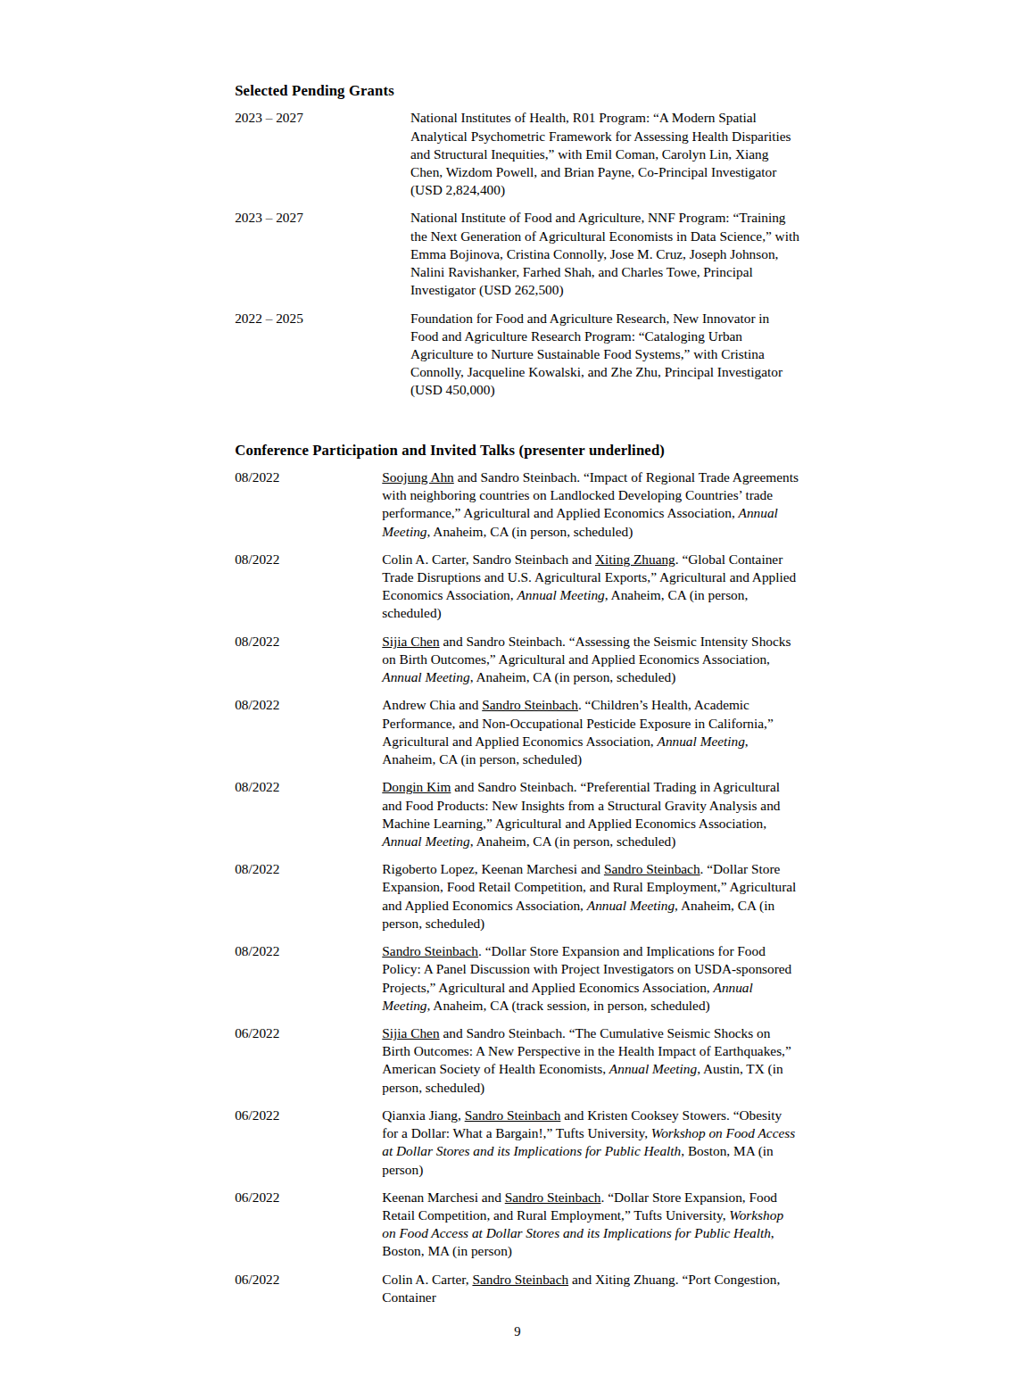Selected Pending Grants
| 2023 – 2027 | National Institutes of Health, R01 Program: “A Modern Spatial Analytical Psychometric Framework for Assessing Health Disparities and Structural Inequities,” with Emil Coman, Carolyn Lin, Xiang Chen, Wizdom Powell, and Brian Payne, Co-Principal Investigator (USD 2,824,400) |
| 2023 – 2027 | National Institute of Food and Agriculture, NNF Program: “Training the Next Generation of Agricultural Economists in Data Science,” with Emma Bojinova, Cristina Connolly, Jose M. Cruz, Joseph Johnson, Nalini Ravishanker, Farhed Shah, and Charles Towe, Principal Investigator (USD 262,500) |
| 2022 – 2025 | Foundation for Food and Agriculture Research, New Innovator in Food and Agriculture Research Program: “Cataloging Urban Agriculture to Nurture Sustainable Food Systems,” with Cristina Connolly, Jacqueline Kowalski, and Zhe Zhu, Principal Investigator (USD 450,000) |
Conference Participation and Invited Talks (presenter underlined)
| 08/2022 | Soojung Ahn and Sandro Steinbach. “Impact of Regional Trade Agreements with neighboring countries on Landlocked Developing Countries’ trade performance,” Agricultural and Applied Economics Association, Annual Meeting , Anaheim, CA (in person, scheduled) |
| 08/2022 | Colin A. Carter, Sandro Steinbach and Xiting Zhuang . “Global Container Trade Disruptions and U.S. Agricultural Exports,” Agricultural and Applied Economics Association, Annual Meeting , Anaheim, CA (in person, scheduled) |
| 08/2022 | Sijia Chen and Sandro Steinbach. “Assessing the Seismic Intensity Shocks on Birth Outcomes,” Agricultural and Applied Economics Association, Annual Meeting , Anaheim, CA (in person, scheduled) |
| 08/2022 | Andrew Chia and Sandro Steinbach . “Children’s Health, Academic Performance, and Non-Occupational Pesticide Exposure in California,” Agricultural and Applied Economics Association, Annual Meeting , Anaheim, CA (in person, scheduled) |
| 08/2022 | Dongin Kim and Sandro Steinbach. “Preferential Trading in Agricultural and Food Products: New Insights from a Structural Gravity Analysis and Machine Learning,” Agricultural and Applied Economics Association, Annual Meeting , Anaheim, CA (in person, scheduled) |
| 08/2022 | Rigoberto Lopez, Keenan Marchesi and Sandro Steinbach . “Dollar Store Expansion, Food Retail Competition, and Rural Employment,” Agricultural and Applied Economics Association, Annual Meeting , Anaheim, CA (in person, scheduled) |
| 08/2022 | Sandro Steinbach . “Dollar Store Expansion and Implications for Food Policy: A Panel Discussion with Project Investigators on USDA-sponsored Projects,” Agricultural and Applied Economics Association, Annual Meeting , Anaheim, CA (track session, in person, scheduled) |
| 06/2022 | Sijia Chen and Sandro Steinbach. “The Cumulative Seismic Shocks on Birth Outcomes: A New Perspective in the Health Impact of Earthquakes,” American Society of Health Economists, Annual Meeting , Austin, TX (in person, scheduled) |
| 06/2022 | Qianxia Jiang, Sandro Steinbach and Kristen Cooksey Stowers. “Obesity for a Dollar: What a Bargain!,” Tufts University, Workshop on Food Access at Dollar Stores and its Implications for Public Health , Boston, MA (in person) |
| 06/2022 | Keenan Marchesi and Sandro Steinbach . “Dollar Store Expansion, Food Retail Competition, and Rural Employment,” Tufts University, Workshop on Food Access at Dollar Stores and its Implications for Public Health , Boston, MA (in person) |
| 06/2022 | Colin A. Carter, Sandro Steinbach and Xiting Zhuang. “Port Congestion, Container |
9